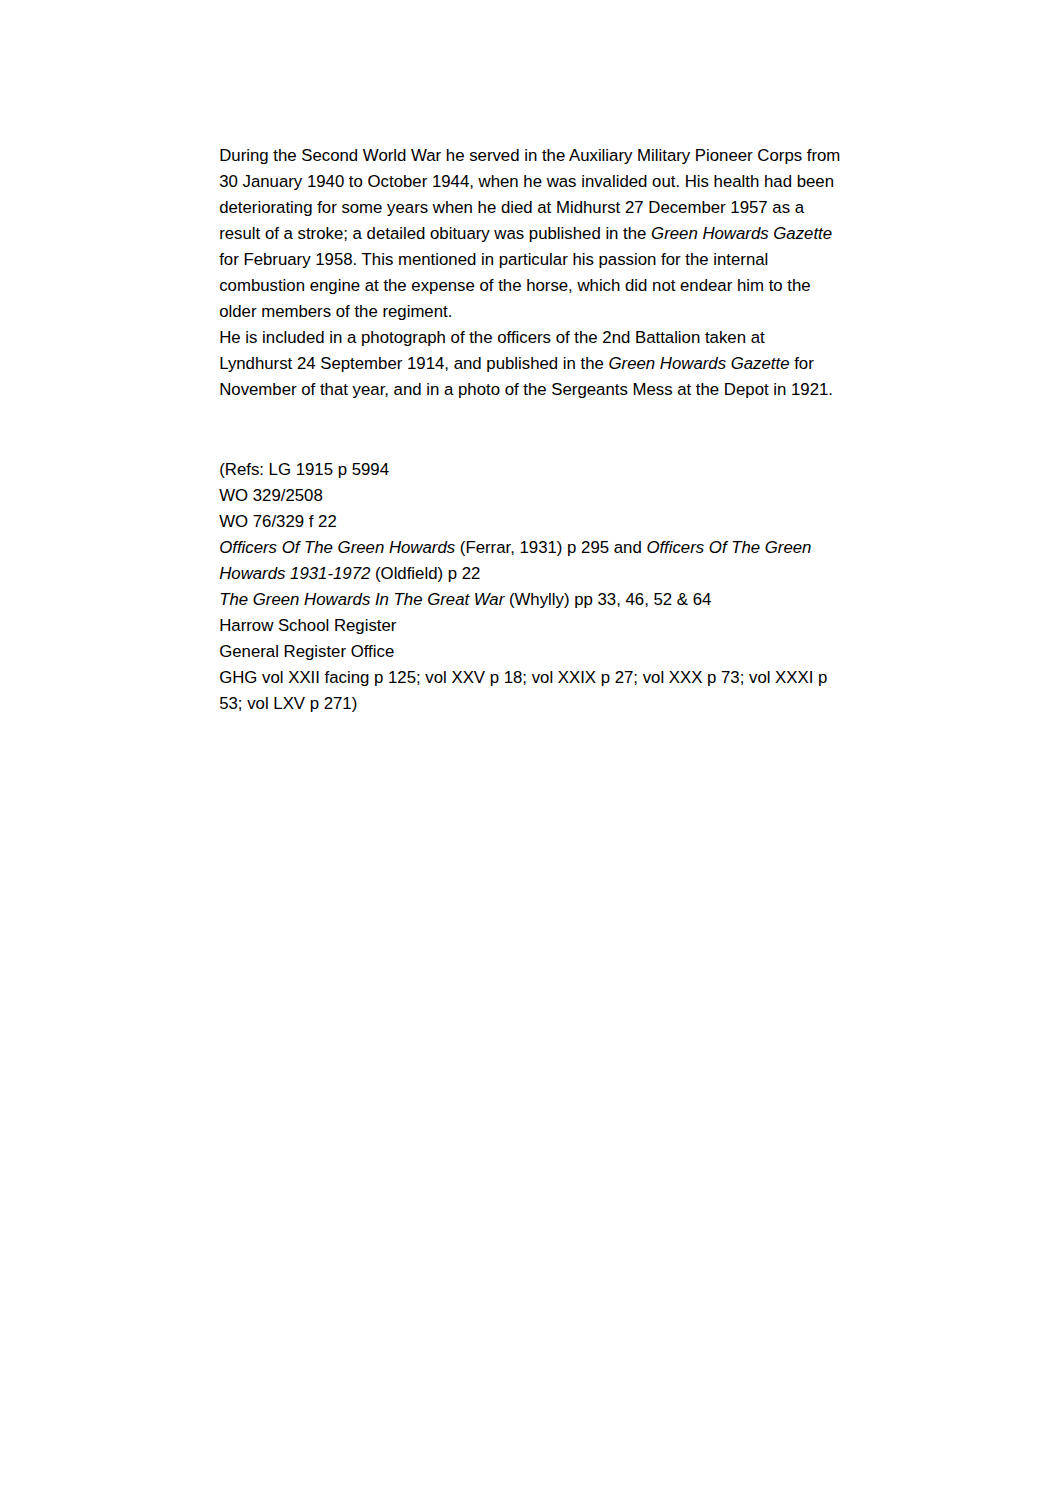During the Second World War he served in the Auxiliary Military Pioneer Corps from 30 January 1940 to October 1944, when he was invalided out. His health had been deteriorating for some years when he died at Midhurst 27 December 1957 as a result of a stroke; a detailed obituary was published in the Green Howards Gazette for February 1958. This mentioned in particular his passion for the internal combustion engine at the expense of the horse, which did not endear him to the older members of the regiment.
He is included in a photograph of the officers of the 2nd Battalion taken at Lyndhurst 24 September 1914, and published in the Green Howards Gazette for November of that year, and in a photo of the Sergeants Mess at the Depot in 1921.
(Refs: LG 1915 p 5994
WO 329/2508
WO 76/329 f 22
Officers Of The Green Howards (Ferrar, 1931) p 295 and Officers Of The Green Howards 1931-1972 (Oldfield) p 22
The Green Howards In The Great War (Whylly) pp 33, 46, 52 & 64
Harrow School Register
General Register Office
GHG vol XXII facing p 125; vol XXV p 18; vol XXIX p 27; vol XXX p 73; vol XXXI p 53; vol LXV p 271)